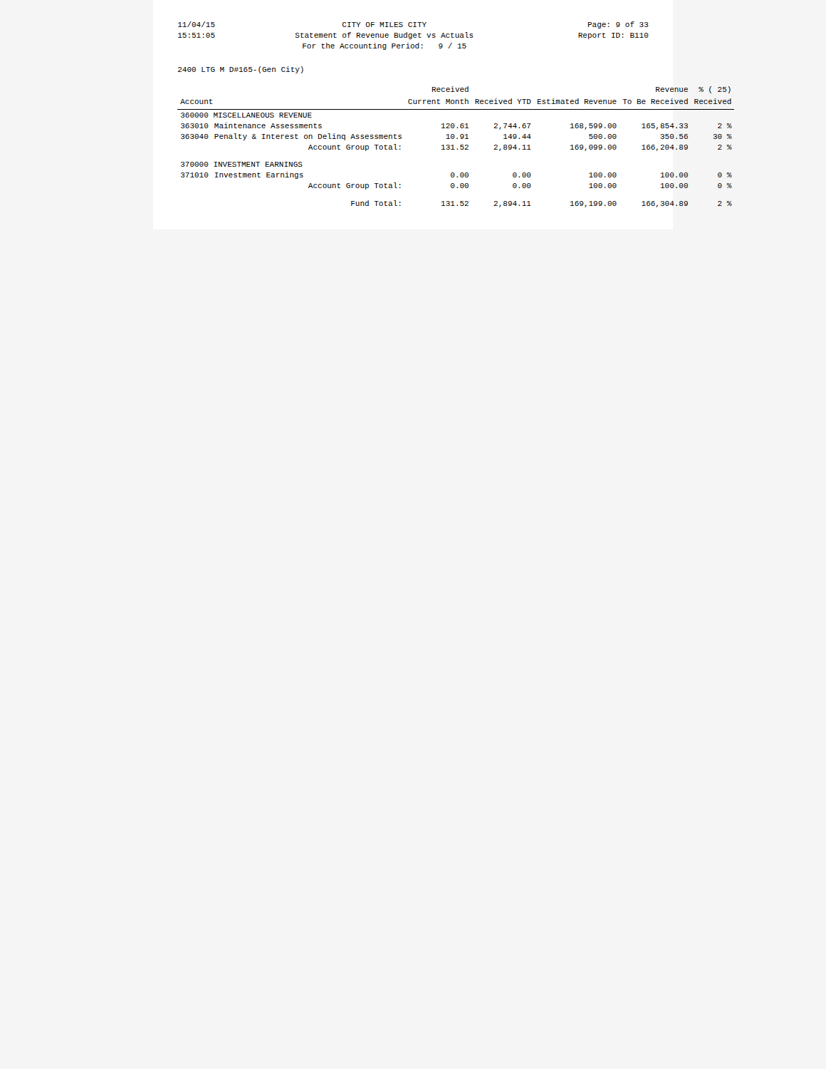| 11/04/15 | CITY OF MILES CITY | Page: 9 of 33 |
| 15:51:05 | Statement of Revenue Budget vs Actuals | Report ID: B110 |
| | For the Accounting Period: 9 / 15 | |
2400 LTG M D#165-(Gen City)
| | | Received | | | Revenue | % ( 25) |
| --- | --- | --- | --- | --- | --- | --- |
| Account | Current Month | Received YTD | Estimated Revenue | To Be Received | Received |
| 360000 MISCELLANEOUS REVENUE | | | | | |
| 363010 | Maintenance Assessments | 120.61 | 2,744.67 | 168,599.00 | 165,854.33 | 2 % |
| 363040 | Penalty & Interest on Delinq Assessments | 10.91 | 149.44 | 500.00 | 350.56 | 30 % |
| | Account Group Total: | 131.52 | 2,894.11 | 169,099.00 | 166,204.89 | 2 % |
| 370000 INVESTMENT EARNINGS | | | | | |
| 371010 | Investment Earnings | 0.00 | 0.00 | 100.00 | 100.00 | 0 % |
| | Account Group Total: | 0.00 | 0.00 | 100.00 | 100.00 | 0 % |
| | Fund Total: | 131.52 | 2,894.11 | 169,199.00 | 166,304.89 | 2 % |